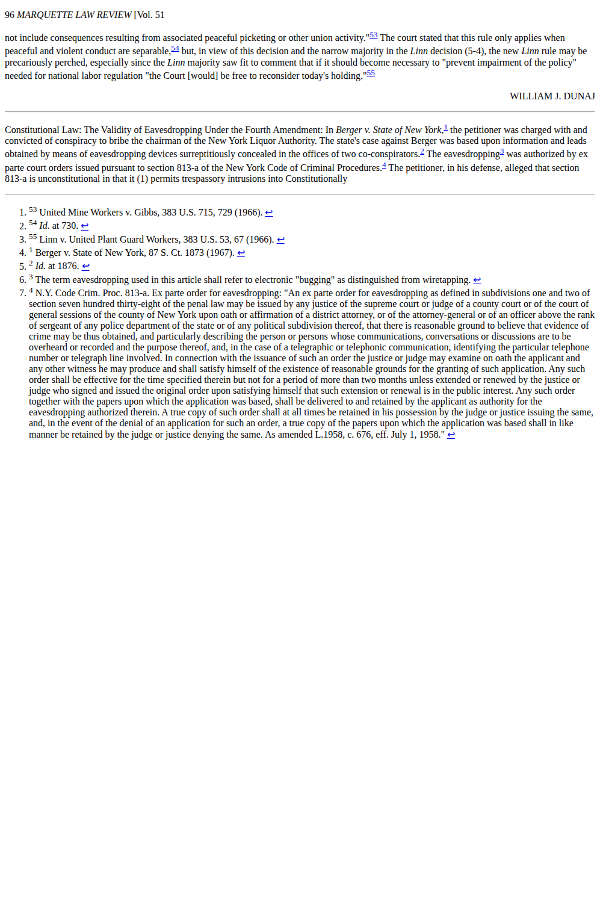96 MARQUETTE LAW REVIEW [Vol. 51
not include consequences resulting from associated peaceful picketing or other union activity."53 The court stated that this rule only applies when peaceful and violent conduct are separable,54 but, in view of this decision and the narrow majority in the Linn decision (5-4), the new Linn rule may be precariously perched, especially since the Linn majority saw fit to comment that if it should become necessary to "prevent impairment of the policy" needed for national labor regulation "the Court [would] be free to reconsider today's holding."55
WILLIAM J. DUNAJ
Constitutional Law: The Validity of Eavesdropping Under the Fourth Amendment: In Berger v. State of New York,1 the petitioner was charged with and convicted of conspiracy to bribe the chairman of the New York Liquor Authority. The state's case against Berger was based upon information and leads obtained by means of eavesdropping devices surreptitiously concealed in the offices of two co-conspirators.2 The eavesdropping3 was authorized by ex parte court orders issued pursuant to section 813-a of the New York Code of Criminal Procedures.4 The petitioner, in his defense, alleged that section 813-a is unconstitutional in that it (1) permits trespassory intrusions into Constitutionally
53 United Mine Workers v. Gibbs, 383 U.S. 715, 729 (1966). ↩
54 Id. at 730. ↩
55 Linn v. United Plant Guard Workers, 383 U.S. 53, 67 (1966). ↩
1 Berger v. State of New York, 87 S. Ct. 1873 (1967). ↩
2 Id. at 1876. ↩
3 The term eavesdropping used in this article shall refer to electronic "bugging" as distinguished from wiretapping. ↩
4 N.Y. Code Crim. Proc. 813-a. Ex parte order for eavesdropping: "An ex parte order for eavesdropping as defined in subdivisions one and two of section seven hundred thirty-eight of the penal law may be issued by any justice of the supreme court or judge of a county court or of the court of general sessions of the county of New York upon oath or affirmation of a district attorney, or of the attorney-general or of an officer above the rank of sergeant of any police department of the state or of any political subdivision thereof, that there is reasonable ground to believe that evidence of crime may be thus obtained, and particularly describing the person or persons whose communications, conversations or discussions are to be overheard or recorded and the purpose thereof, and, in the case of a telegraphic or telephonic communication, identifying the particular telephone number or telegraph line involved. In connection with the issuance of such an order the justice or judge may examine on oath the applicant and any other witness he may produce and shall satisfy himself of the existence of reasonable grounds for the granting of such application. Any such order shall be effective for the time specified therein but not for a period of more than two months unless extended or renewed by the justice or judge who signed and issued the original order upon satisfying himself that such extension or renewal is in the public interest. Any such order together with the papers upon which the application was based, shall be delivered to and retained by the applicant as authority for the eavesdropping authorized therein. A true copy of such order shall at all times be retained in his possession by the judge or justice issuing the same, and, in the event of the denial of an application for such an order, a true copy of the papers upon which the application was based shall in like manner be retained by the judge or justice denying the same. As amended L.1958, c. 676, eff. July 1, 1958." ↩